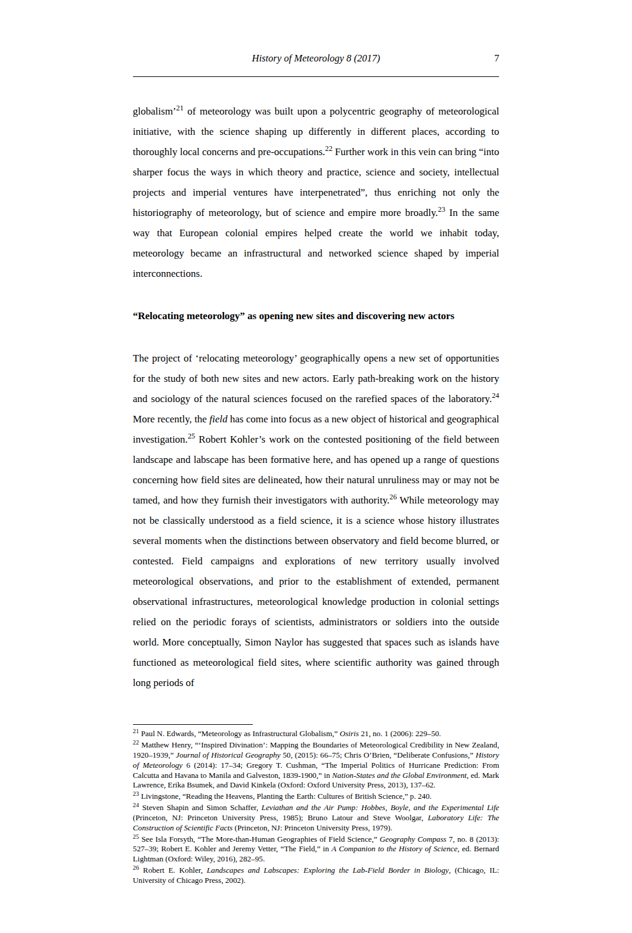History of Meteorology 8 (2017) 7
globalism’21 of meteorology was built upon a polycentric geography of meteorological initiative, with the science shaping up differently in different places, according to thoroughly local concerns and pre-occupations.22 Further work in this vein can bring “into sharper focus the ways in which theory and practice, science and society, intellectual projects and imperial ventures have interpenetrated”, thus enriching not only the historiography of meteorology, but of science and empire more broadly.23 In the same way that European colonial empires helped create the world we inhabit today, meteorology became an infrastructural and networked science shaped by imperial interconnections.
“Relocating meteorology” as opening new sites and discovering new actors
The project of ‘relocating meteorology’ geographically opens a new set of opportunities for the study of both new sites and new actors. Early path-breaking work on the history and sociology of the natural sciences focused on the rarefied spaces of the laboratory.24 More recently, the field has come into focus as a new object of historical and geographical investigation.25 Robert Kohler’s work on the contested positioning of the field between landscape and labscape has been formative here, and has opened up a range of questions concerning how field sites are delineated, how their natural unruliness may or may not be tamed, and how they furnish their investigators with authority.26 While meteorology may not be classically understood as a field science, it is a science whose history illustrates several moments when the distinctions between observatory and field become blurred, or contested. Field campaigns and explorations of new territory usually involved meteorological observations, and prior to the establishment of extended, permanent observational infrastructures, meteorological knowledge production in colonial settings relied on the periodic forays of scientists, administrators or soldiers into the outside world. More conceptually, Simon Naylor has suggested that spaces such as islands have functioned as meteorological field sites, where scientific authority was gained through long periods of
21 Paul N. Edwards, “Meteorology as Infrastructural Globalism,” Osiris 21, no. 1 (2006): 229–50.
22 Matthew Henry, “‘Inspired Divination’: Mapping the Boundaries of Meteorological Credibility in New Zealand, 1920–1939,” Journal of Historical Geography 50, (2015): 66–75; Chris O’Brien, “Deliberate Confusions,” History of Meteorology 6 (2014): 17–34; Gregory T. Cushman, “The Imperial Politics of Hurricane Prediction: From Calcutta and Havana to Manila and Galveston, 1839-1900,” in Nation-States and the Global Environment, ed. Mark Lawrence, Erika Bsumek, and David Kinkela (Oxford: Oxford University Press, 2013), 137–62.
23 Livingstone, “Reading the Heavens, Planting the Earth: Cultures of British Science,” p. 240.
24 Steven Shapin and Simon Schaffer, Leviathan and the Air Pump: Hobbes, Boyle, and the Experimental Life (Princeton, NJ: Princeton University Press, 1985); Bruno Latour and Steve Woolgar, Laboratory Life: The Construction of Scientific Facts (Princeton, NJ: Princeton University Press, 1979).
25 See Isla Forsyth, “The More-than-Human Geographies of Field Science,” Geography Compass 7, no. 8 (2013): 527–39; Robert E. Kohler and Jeremy Vetter, “The Field,” in A Companion to the History of Science, ed. Bernard Lightman (Oxford: Wiley, 2016), 282–95.
26 Robert E. Kohler, Landscapes and Labscapes: Exploring the Lab-Field Border in Biology, (Chicago, IL: University of Chicago Press, 2002).